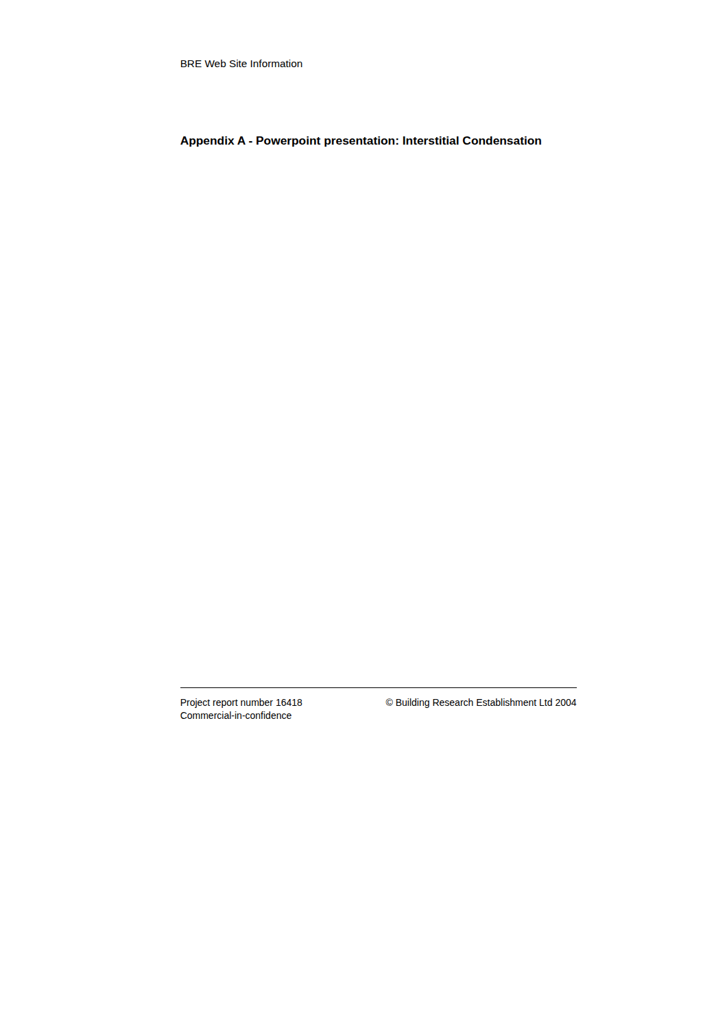BRE Web Site Information
Appendix A - Powerpoint presentation: Interstitial Condensation
Project report number 16418
Commercial-in-confidence
© Building Research Establishment Ltd 2004